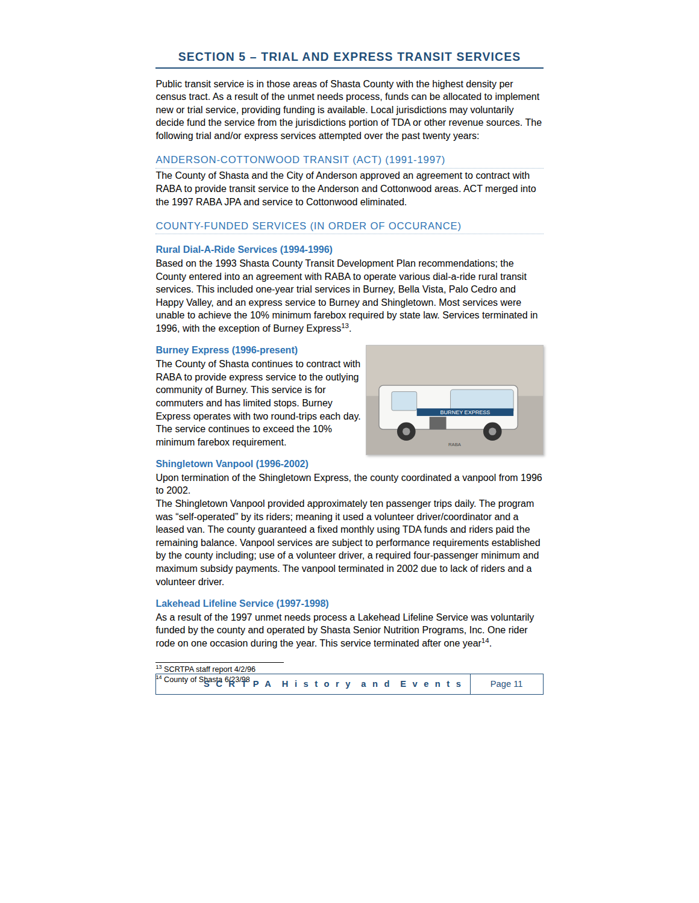SECTION 5 – TRIAL AND EXPRESS TRANSIT SERVICES
Public transit service is in those areas of Shasta County with the highest density per census tract. As a result of the unmet needs process, funds can be allocated to implement new or trial service, providing funding is available. Local jurisdictions may voluntarily decide fund the service from the jurisdictions portion of TDA or other revenue sources. The following trial and/or express services attempted over the past twenty years:
ANDERSON-COTTONWOOD TRANSIT (ACT) (1991-1997)
The County of Shasta and the City of Anderson approved an agreement to contract with RABA to provide transit service to the Anderson and Cottonwood areas. ACT merged into the 1997 RABA JPA and service to Cottonwood eliminated.
COUNTY-FUNDED SERVICES (IN ORDER OF OCCURANCE)
Rural Dial-A-Ride Services (1994-1996)
Based on the 1993 Shasta County Transit Development Plan recommendations; the County entered into an agreement with RABA to operate various dial-a-ride rural transit services. This included one-year trial services in Burney, Bella Vista, Palo Cedro and Happy Valley, and an express service to Burney and Shingletown. Most services were unable to achieve the 10% minimum farebox required by state law. Services terminated in 1996, with the exception of Burney Express13.
Burney Express (1996-present)
The County of Shasta continues to contract with RABA to provide express service to the outlying community of Burney. This service is for commuters and has limited stops. Burney Express operates with two round-trips each day. The service continues to exceed the 10% minimum farebox requirement.
Shingletown Vanpool (1996-2002)
Upon termination of the Shingletown Express, the county coordinated a vanpool from 1996 to 2002.
The Shingletown Vanpool provided approximately ten passenger trips daily. The program was “self-operated” by its riders; meaning it used a volunteer driver/coordinator and a leased van. The county guaranteed a fixed monthly using TDA funds and riders paid the remaining balance. Vanpool services are subject to performance requirements established by the county including; use of a volunteer driver, a required four-passenger minimum and maximum subsidy payments. The vanpool terminated in 2002 due to lack of riders and a volunteer driver.
Lakehead Lifeline Service (1997-1998)
As a result of the 1997 unmet needs process a Lakehead Lifeline Service was voluntarily funded by the county and operated by Shasta Senior Nutrition Programs, Inc. One rider rode on one occasion during the year. This service terminated after one year14.
13 SCRTPA staff report 4/2/96
14 County of Shasta 6/23/98
S C R T P A H i s t o r y a n d E v e n t s
Page 11